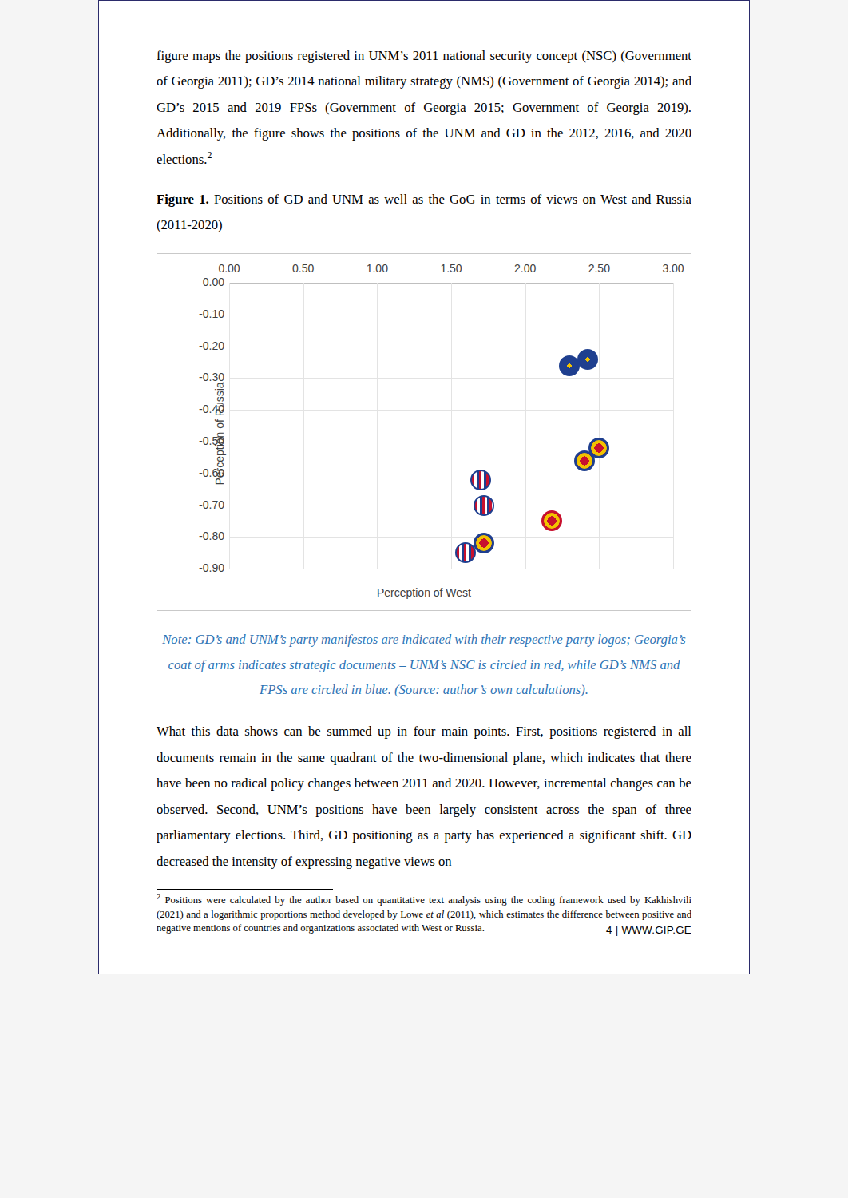figure maps the positions registered in UNM’s 2011 national security concept (NSC) (Government of Georgia 2011); GD’s 2014 national military strategy (NMS) (Government of Georgia 2014); and GD’s 2015 and 2019 FPSs (Government of Georgia 2015; Government of Georgia 2019). Additionally, the figure shows the positions of the UNM and GD in the 2012, 2016, and 2020 elections.2
Figure 1. Positions of GD and UNM as well as the GoG in terms of views on West and Russia (2011-2020)
Perception of Russia
Perception of West
0.00
-0.10
-0.20
-0.30
-0.40
-0.50
-0.60
-0.70
-0.80
-0.90
0.00
0.50
1.00
1.50
2.00
2.50
3.00
Note: GD’s and UNM’s party manifestos are indicated with their respective party logos; Georgia’s coat of arms indicates strategic documents – UNM’s NSC is circled in red, while GD’s NMS and FPSs are circled in blue. (Source: author’s own calculations).
What this data shows can be summed up in four main points. First, positions registered in all documents remain in the same quadrant of the two-dimensional plane, which indicates that there have been no radical policy changes between 2011 and 2020. However, incremental changes can be observed. Second, UNM’s positions have been largely consistent across the span of three parliamentary elections. Third, GD positioning as a party has experienced a significant shift. GD decreased the intensity of expressing negative views on
2 Positions were calculated by the author based on quantitative text analysis using the coding framework used by Kakhishvili (2021) and a logarithmic proportions method developed by Lowe et al (2011), which estimates the difference between positive and negative mentions of countries and organizations associated with West or Russia.
4 | WWW.GIP.GE